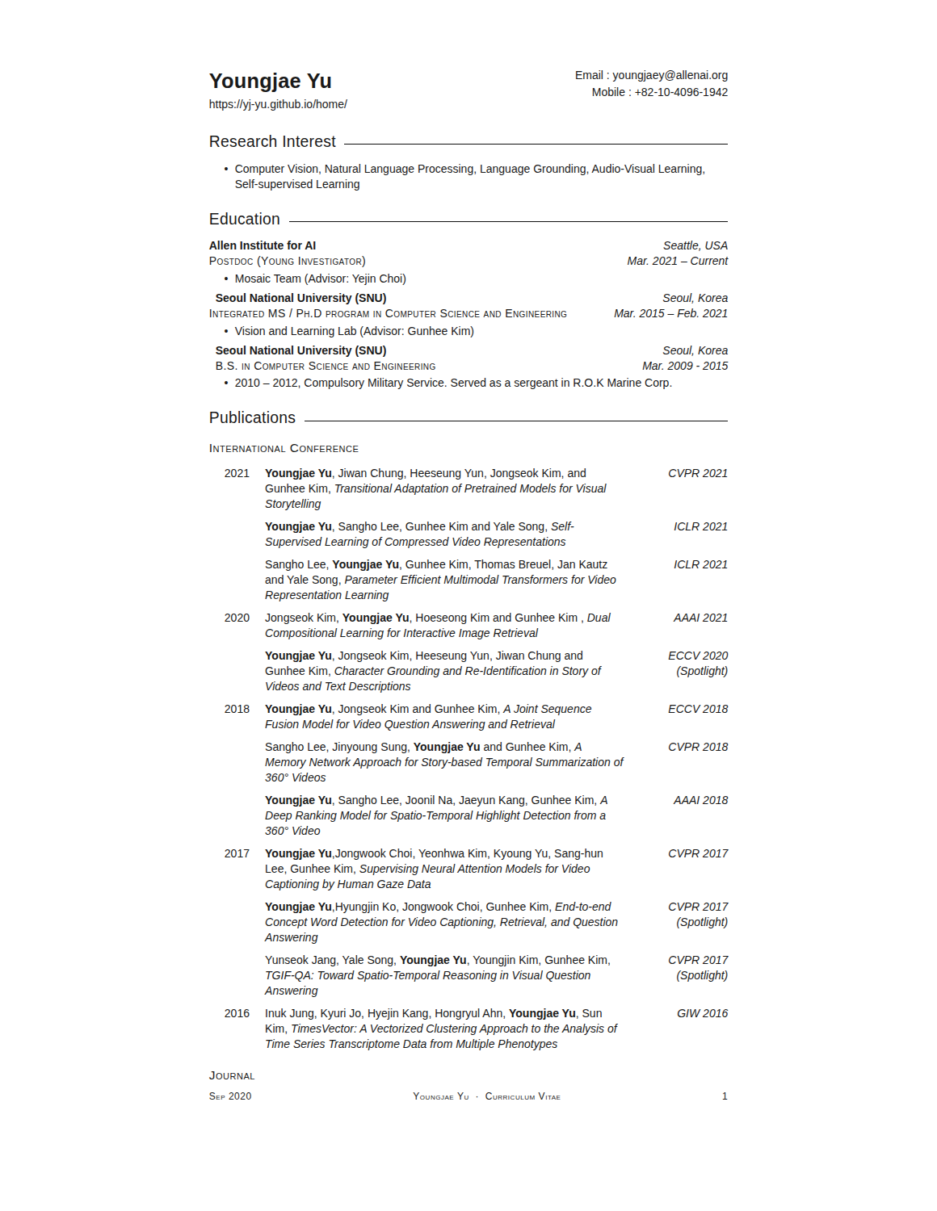Youngjae Yu
https://yj-yu.github.io/home/
Email : youngjaey@allenai.org
Mobile : +82-10-4096-1942
Research Interest
Computer Vision, Natural Language Processing, Language Grounding, Audio-Visual Learning, Self-supervised Learning
Education
Allen Institute for AI
Seattle, USA
Postdoc (Young Investigator)
Mar. 2021 – Current
Mosaic Team (Advisor: Yejin Choi)
Seoul National University (SNU)
Seoul, Korea
Integrated MS / Ph.D program in Computer Science and Engineering
Mar. 2015 – Feb. 2021
Vision and Learning Lab (Advisor: Gunhee Kim)
Seoul National University (SNU)
Seoul, Korea
B.S. in Computer Science and Engineering
Mar. 2009 - 2015
2010 – 2012, Compulsory Military Service. Served as a sergeant in R.O.K Marine Corp.
Publications
International Conference
| 2021 | Youngjae Yu , Jiwan Chung, Heeseung Yun, Jongseok Kim, and Gunhee Kim, Transitional Adaptation of Pretrained Models for Visual Storytelling | CVPR 2021 |
| Youngjae Yu , Sangho Lee, Gunhee Kim and Yale Song, Self-Supervised Learning of Compressed Video Representations | ICLR 2021 |
| Sangho Lee, Youngjae Yu , Gunhee Kim, Thomas Breuel, Jan Kautz and Yale Song, Parameter Efficient Multimodal Transformers for Video Representation Learning | ICLR 2021 |
| 2020 | Jongseok Kim, Youngjae Yu , Hoeseong Kim and Gunhee Kim , Dual Compositional Learning for Interactive Image Retrieval | AAAI 2021 |
| Youngjae Yu , Jongseok Kim, Heeseung Yun, Jiwan Chung and Gunhee Kim, Character Grounding and Re-Identification in Story of Videos and Text Descriptions | ECCV 2020 (Spotlight) |
| 2018 | Youngjae Yu , Jongseok Kim and Gunhee Kim, A Joint Sequence Fusion Model for Video Question Answering and Retrieval | ECCV 2018 |
| Sangho Lee, Jinyoung Sung, Youngjae Yu and Gunhee Kim, A Memory Network Approach for Story-based Temporal Summarization of 360° Videos | CVPR 2018 |
| Youngjae Yu , Sangho Lee, Joonil Na, Jaeyun Kang, Gunhee Kim, A Deep Ranking Model for Spatio-Temporal Highlight Detection from a 360° Video | AAAI 2018 |
| 2017 | Youngjae Yu ,Jongwook Choi, Yeonhwa Kim, Kyoung Yu, Sang-hun Lee, Gunhee Kim, Supervising Neural Attention Models for Video Captioning by Human Gaze Data | CVPR 2017 |
| Youngjae Yu ,Hyungjin Ko, Jongwook Choi, Gunhee Kim, End-to-end Concept Word Detection for Video Captioning, Retrieval, and Question Answering | CVPR 2017 (Spotlight) |
| Yunseok Jang, Yale Song, Youngjae Yu , Youngjin Kim, Gunhee Kim, TGIF-QA: Toward Spatio-Temporal Reasoning in Visual Question Answering | CVPR 2017 (Spotlight) |
| 2016 | Inuk Jung, Kyuri Jo, Hyejin Kang, Hongryul Ahn, Youngjae Yu , Sun Kim, TimesVector: A Vectorized Clustering Approach to the Analysis of Time Series Transcriptome Data from Multiple Phenotypes | GIW 2016 |
Journal
Sep 2020
Youngjae Yu · Curriculum Vitae
1